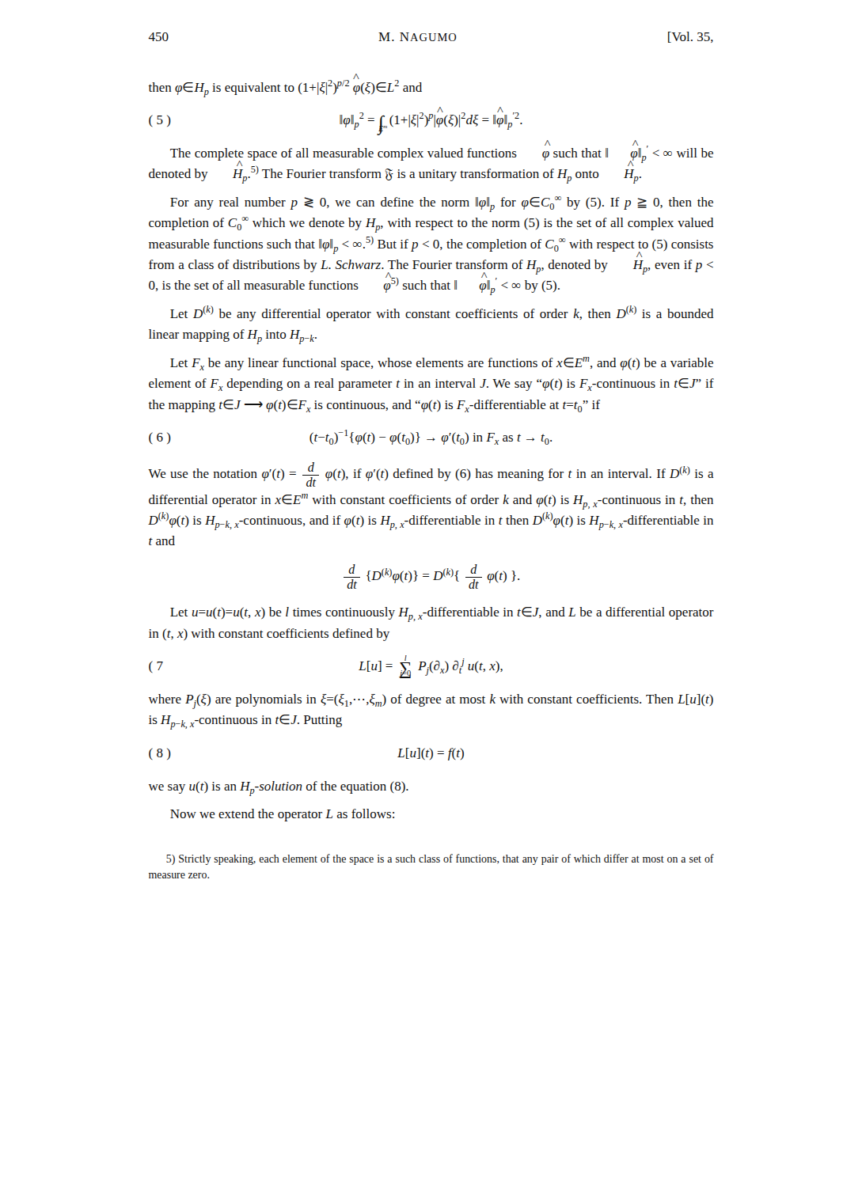450 M. NAGUMO [Vol. 35,
then φ∈Hp is equivalent to (1+|ξ|2)p/2 φ(ξ)∈L2 and
( 5 ) ‖φ‖p2 = ∫Em (1+|ξ|2)p|φ(ξ)|2dξ = ‖φ‖p′2.
The complete space of all measurable complex valued functions φ such that ‖φ‖p′ < ∞ will be denoted by Hp.5) The Fourier transform 𝔉 is a unitary transformation of Hp onto Hp.
For any real number p ≷ 0, we can define the norm ‖φ‖p for φ∈C0∞ by (5). If p ≧ 0, then the completion of C0∞ which we denote by Hp, with respect to the norm (5) is the set of all complex valued measurable functions such that ‖φ‖p < ∞.5) But if p < 0, the completion of C0∞ with respect to (5) consists from a class of distributions by L. Schwarz. The Fourier transform of Hp, denoted by Hp, even if p < 0, is the set of all measurable functions φ5) such that ‖φ‖p′ < ∞ by (5).
Let D(k) be any differential operator with constant coefficients of order k, then D(k) is a bounded linear mapping of Hp into Hp−k.
Let Fx be any linear functional space, whose elements are functions of x∈Em, and φ(t) be a variable element of Fx depending on a real parameter t in an interval J. We say “φ(t) is Fx-continuous in t∈J” if the mapping t∈J ⟶ φ(t)∈Fx is continuous, and “φ(t) is Fx-differentiable at t=t0” if
( 6 ) (t−t0)−1{φ(t) − φ(t0)} → φ′(t0) in Fx as t → t0.
We use the notation φ′(t) = ddt φ(t), if φ′(t) defined by (6) has meaning for t in an interval. If D(k) is a differential operator in x∈Em with constant coefficients of order k and φ(t) is Hp, x-continuous in t, then D(k)φ(t) is Hp−k, x-continuous, and if φ(t) is Hp, x-differentiable in t then D(k)φ(t) is Hp−k, x-differentiable in t and
ddt {D(k)φ(t)} = D(k){ ddt φ(t) }.
Let u=u(t)=u(t, x) be l times continuously Hp, x-differentiable in t∈J, and L be a differential operator in (t, x) with constant coefficients defined by
( 7 L[u] = l∑j=0 Pj(∂x) ∂tj u(t, x),
where Pj(ξ) are polynomials in ξ=(ξ1,⋯,ξm) of degree at most k with constant coefficients. Then L[u](t) is Hp−k, x-continuous in t∈J. Putting
( 8 ) L[u](t) = f(t)
we say u(t) is an Hp-solution of the equation (8).
Now we extend the operator L as follows:
5) Strictly speaking, each element of the space is a such class of functions, that any pair of which differ at most on a set of measure zero.